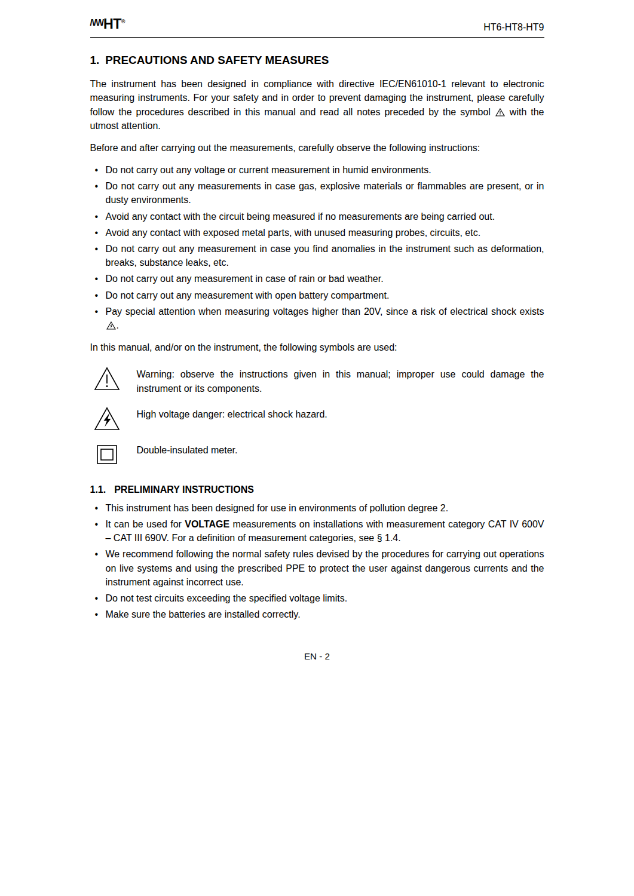/\/\/\/HT®
HT6-HT8-HT9
1. PRECAUTIONS AND SAFETY MEASURES
The instrument has been designed in compliance with directive IEC/EN61010-1 relevant to electronic measuring instruments. For your safety and in order to prevent damaging the instrument, please carefully follow the procedures described in this manual and read all notes preceded by the symbol with the utmost attention.
Before and after carrying out the measurements, carefully observe the following instructions:
Do not carry out any voltage or current measurement in humid environments.
Do not carry out any measurements in case gas, explosive materials or flammables are present, or in dusty environments.
Avoid any contact with the circuit being measured if no measurements are being carried out.
Avoid any contact with exposed metal parts, with unused measuring probes, circuits, etc.
Do not carry out any measurement in case you find anomalies in the instrument such as deformation, breaks, substance leaks, etc.
Do not carry out any measurement in case of rain or bad weather.
Do not carry out any measurement with open battery compartment.
Pay special attention when measuring voltages higher than 20V, since a risk of electrical shock exists .
In this manual, and/or on the instrument, the following symbols are used:
Warning: observe the instructions given in this manual; improper use could damage the instrument or its components.
High voltage danger: electrical shock hazard.
Double-insulated meter.
1.1. PRELIMINARY INSTRUCTIONS
This instrument has been designed for use in environments of pollution degree 2.
It can be used for VOLTAGE measurements on installations with measurement category CAT IV 600V – CAT III 690V. For a definition of measurement categories, see § 1.4.
We recommend following the normal safety rules devised by the procedures for carrying out operations on live systems and using the prescribed PPE to protect the user against dangerous currents and the instrument against incorrect use.
Do not test circuits exceeding the specified voltage limits.
Make sure the batteries are installed correctly.
EN - 2